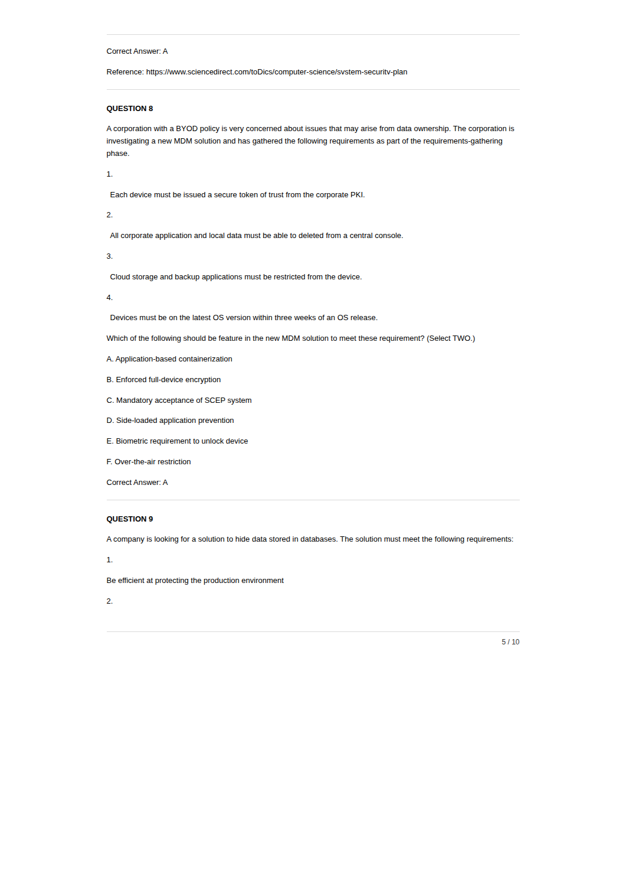Correct Answer: A
Reference: https://www.sciencedirect.com/toDics/computer-science/svstem-securitv-plan
QUESTION 8
A corporation with a BYOD policy is very concerned about issues that may arise from data ownership. The corporation is investigating a new MDM solution and has gathered the following requirements as part of the requirements-gathering phase.
1.
Each device must be issued a secure token of trust from the corporate PKI.
2.
All corporate application and local data must be able to deleted from a central console.
3.
Cloud storage and backup applications must be restricted from the device.
4.
Devices must be on the latest OS version within three weeks of an OS release.
Which of the following should be feature in the new MDM solution to meet these requirement? (Select TWO.)
A. Application-based containerization
B. Enforced full-device encryption
C. Mandatory acceptance of SCEP system
D. Side-loaded application prevention
E. Biometric requirement to unlock device
F. Over-the-air restriction
Correct Answer: A
QUESTION 9
A company is looking for a solution to hide data stored in databases. The solution must meet the following requirements:
1.
Be efficient at protecting the production environment
2.
5 / 10